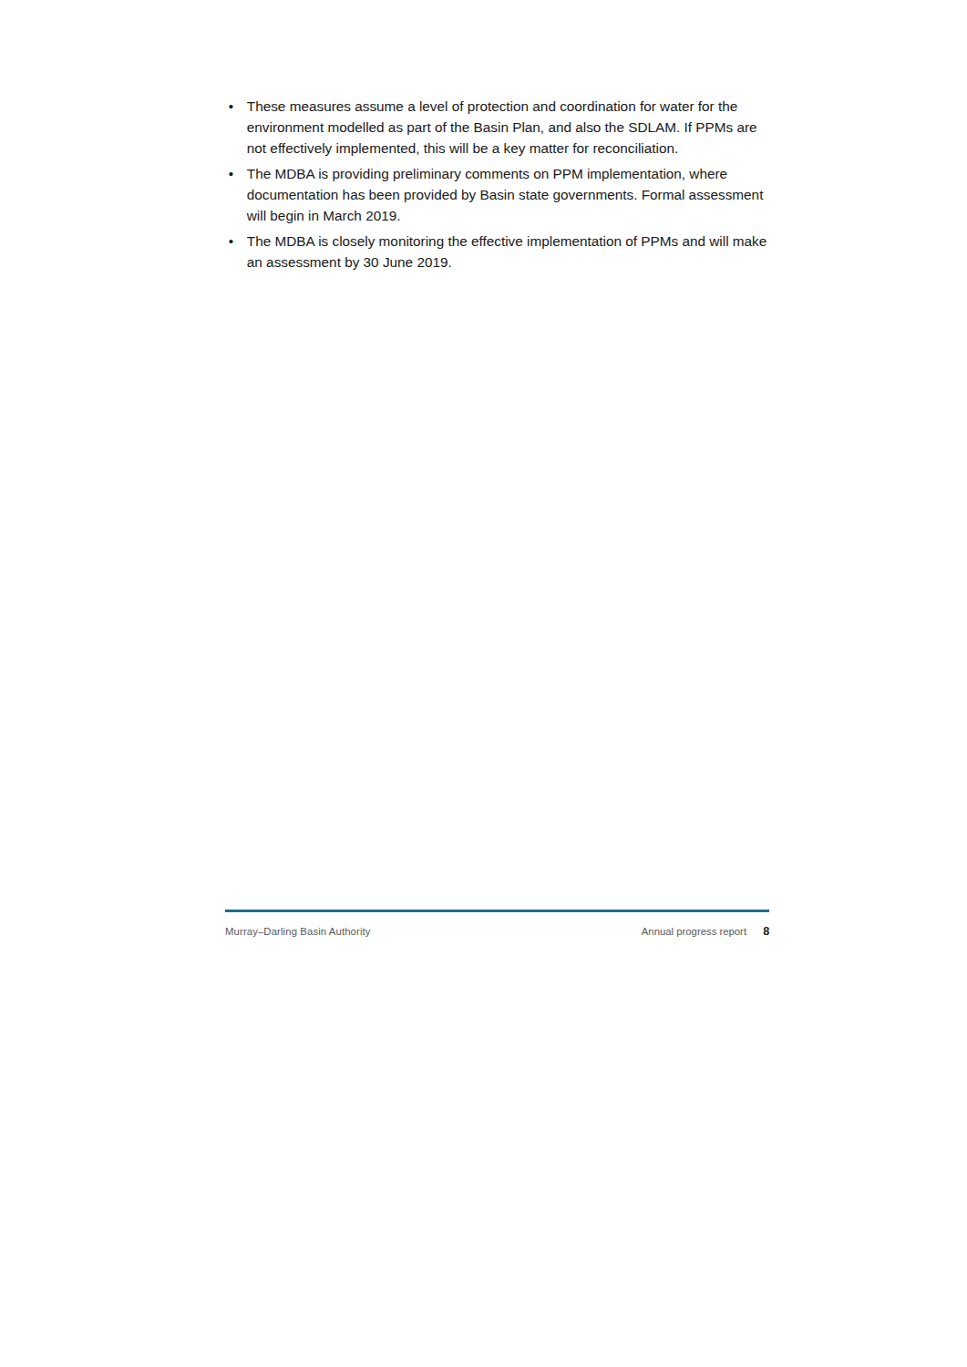These measures assume a level of protection and coordination for water for the environment modelled as part of the Basin Plan, and also the SDLAM. If PPMs are not effectively implemented, this will be a key matter for reconciliation.
The MDBA is providing preliminary comments on PPM implementation, where documentation has been provided by Basin state governments. Formal assessment will begin in March 2019.
The MDBA is closely monitoring the effective implementation of PPMs and will make an assessment by 30 June 2019.
Murray–Darling Basin Authority
Annual progress report 8